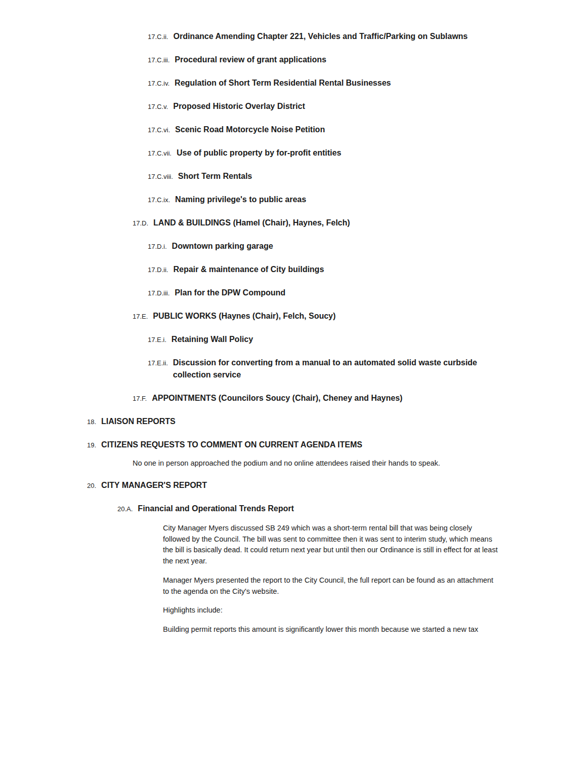17.C.ii. Ordinance Amending Chapter 221, Vehicles and Traffic/Parking on Sublawns
17.C.iii. Procedural review of grant applications
17.C.iv. Regulation of Short Term Residential Rental Businesses
17.C.v. Proposed Historic Overlay District
17.C.vi. Scenic Road Motorcycle Noise Petition
17.C.vii. Use of public property by for-profit entities
17.C.viii. Short Term Rentals
17.C.ix. Naming privilege's to public areas
17.D. LAND & BUILDINGS (Hamel (Chair), Haynes, Felch)
17.D.i. Downtown parking garage
17.D.ii. Repair & maintenance of City buildings
17.D.iii. Plan for the DPW Compound
17.E. PUBLIC WORKS (Haynes (Chair), Felch, Soucy)
17.E.i. Retaining Wall Policy
17.E.ii. Discussion for converting from a manual to an automated solid waste curbside collection service
17.F. APPOINTMENTS (Councilors Soucy (Chair), Cheney and Haynes)
18. LIAISON REPORTS
19. CITIZENS REQUESTS TO COMMENT ON CURRENT AGENDA ITEMS
No one in person approached the podium and no online attendees raised their hands to speak.
20. CITY MANAGER'S REPORT
20.A. Financial and Operational Trends Report
City Manager Myers discussed SB 249 which was a short-term rental bill that was being closely followed by the Council. The bill was sent to committee then it was sent to interim study, which means the bill is basically dead. It could return next year but until then our Ordinance is still in effect for at least the next year.
Manager Myers presented the report to the City Council, the full report can be found as an attachment to the agenda on the City's website.
Highlights include:
Building permit reports this amount is significantly lower this month because we started a new tax